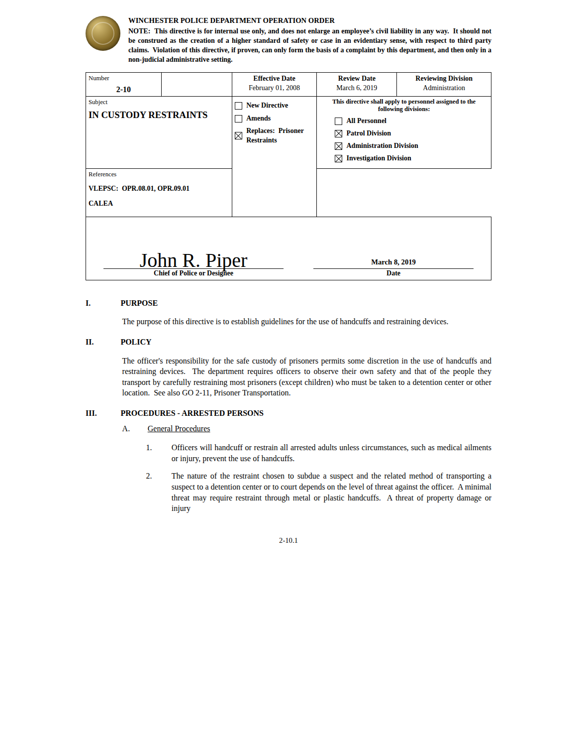WINCHESTER POLICE DEPARTMENT OPERATION ORDER
NOTE: This directive is for internal use only, and does not enlarge an employee’s civil liability in any way. It should not be construed as the creation of a higher standard of safety or case in an evidentiary sense, with respect to third party claims. Violation of this directive, if proven, can only form the basis of a complaint by this department, and then only in a non-judicial administrative setting.
| Number 2-10 | | Effective Date February 01, 2008 | Review Date March 6, 2019 | Reviewing Division Administration |
| Subject IN CUSTODY RESTRAINTS | New Directive Amends Replaces: Prisoner Restraints | This directive shall apply to personnel assigned to the following divisions: All Personnel Patrol Division Administration Division Investigation Division |
| References VLEPSC: OPR.08.01, OPR.09.01 CALEA |
| John R. Piper Chief of Police or Designee March 8, 2019 Date |
I. PURPOSE
The purpose of this directive is to establish guidelines for the use of handcuffs and restraining devices.
II. POLICY
The officer's responsibility for the safe custody of prisoners permits some discretion in the use of handcuffs and restraining devices. The department requires officers to observe their own safety and that of the people they transport by carefully restraining most prisoners (except children) who must be taken to a detention center or other location. See also GO 2-11, Prisoner Transportation.
III. PROCEDURES - ARRESTED PERSONS
A. General Procedures
1. Officers will handcuff or restrain all arrested adults unless circumstances, such as medical ailments or injury, prevent the use of handcuffs.
2. The nature of the restraint chosen to subdue a suspect and the related method of transporting a suspect to a detention center or to court depends on the level of threat against the officer. A minimal threat may require restraint through metal or plastic handcuffs. A threat of property damage or injury
2-10.1